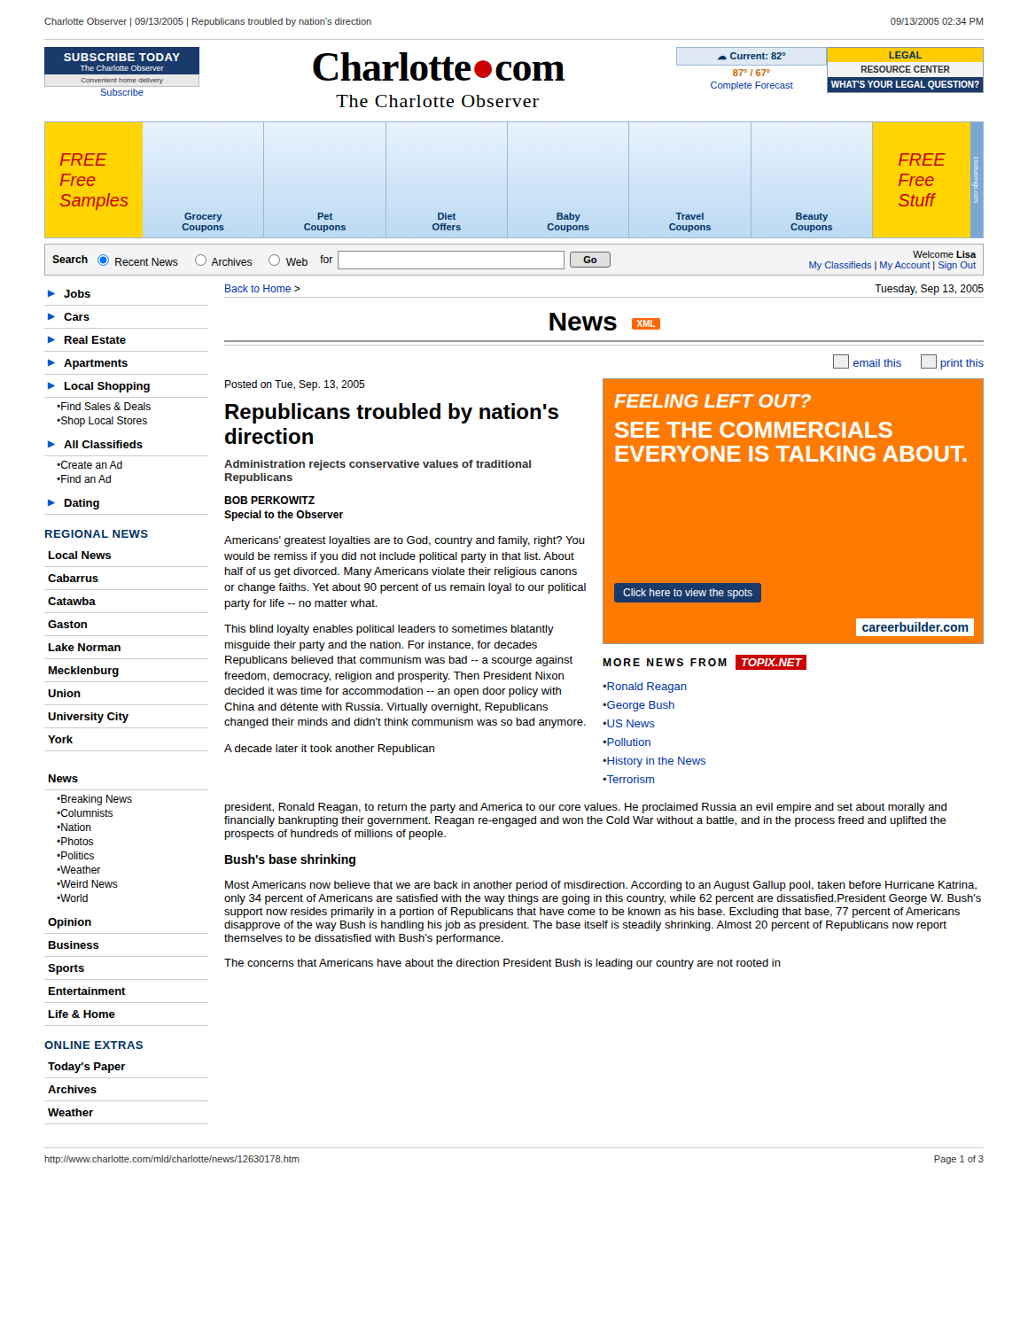Charlotte Observer | 09/13/2005 | Republicans troubled by nation's direction
09/13/2005 02:34 PM
SUBSCRIBE TODAY The Charlotte Observer
Convenient home delivery
Subscribe
Charlotte●com
The Charlotte Observer
☁ Current: 82°
87° / 67°
Complete Forecast
LEGAL
RESOURCE CENTER
WHAT'S YOUR LEGAL QUESTION?
FREE
Free
Samples
Grocery
Coupons
Pet
Coupons
Diet
Offers
Baby
Coupons
Travel
Coupons
Beauty
Coupons
FREE
Free
Stuff
coolsavings.com
Search Recent News Archives Web for Go
Welcome Lisa
My Classifieds | My Account | Sign Out
Jobs
Cars
Real Estate
Apartments
Local Shopping
Find Sales & Deals
Shop Local Stores
All Classifieds
Create an Ad
Find an Ad
Dating
REGIONAL NEWS
Local News
Cabarrus
Catawba
Gaston
Lake Norman
Mecklenburg
Union
University City
York
News
Breaking News
Columnists
Nation
Photos
Politics
Weather
Weird News
World
Opinion
Business
Sports
Entertainment
Life & Home
ONLINE EXTRAS
Today's Paper
Archives
Weather
Back to Home >
Tuesday, Sep 13, 2005
News XML
email this print this
Posted on Tue, Sep. 13, 2005
Republicans troubled by nation's direction
Administration rejects conservative values of traditional Republicans
BOB PERKOWITZ
Special to the Observer
Americans' greatest loyalties are to God, country and family, right? You would be remiss if you did not include political party in that list. About half of us get divorced. Many Americans violate their religious canons or change faiths. Yet about 90 percent of us remain loyal to our political party for life -- no matter what.
This blind loyalty enables political leaders to sometimes blatantly misguide their party and the nation. For instance, for decades Republicans believed that communism was bad -- a scourge against freedom, democracy, religion and prosperity. Then President Nixon decided it was time for accommodation -- an open door policy with China and détente with Russia. Virtually overnight, Republicans changed their minds and didn't think communism was so bad anymore.
A decade later it took another Republican
FEELING LEFT OUT?
SEE THE COMMERCIALS EVERYONE IS TALKING ABOUT.
Click here to view the spots
careerbuilder.com
MORE NEWS FROM TOPIX.NET
Ronald Reagan
George Bush
US News
Pollution
History in the News
Terrorism
president, Ronald Reagan, to return the party and America to our core values. He proclaimed Russia an evil empire and set about morally and financially bankrupting their government. Reagan re-engaged and won the Cold War without a battle, and in the process freed and uplifted the prospects of hundreds of millions of people.
Bush's base shrinking
Most Americans now believe that we are back in another period of misdirection. According to an August Gallup pool, taken before Hurricane Katrina, only 34 percent of Americans are satisfied with the way things are going in this country, while 62 percent are dissatisfied.President George W. Bush's support now resides primarily in a portion of Republicans that have come to be known as his base. Excluding that base, 77 percent of Americans disapprove of the way Bush is handling his job as president. The base itself is steadily shrinking. Almost 20 percent of Republicans now report themselves to be dissatisfied with Bush's performance.
The concerns that Americans have about the direction President Bush is leading our country are not rooted in
http://www.charlotte.com/mld/charlotte/news/12630178.htm
Page 1 of 3